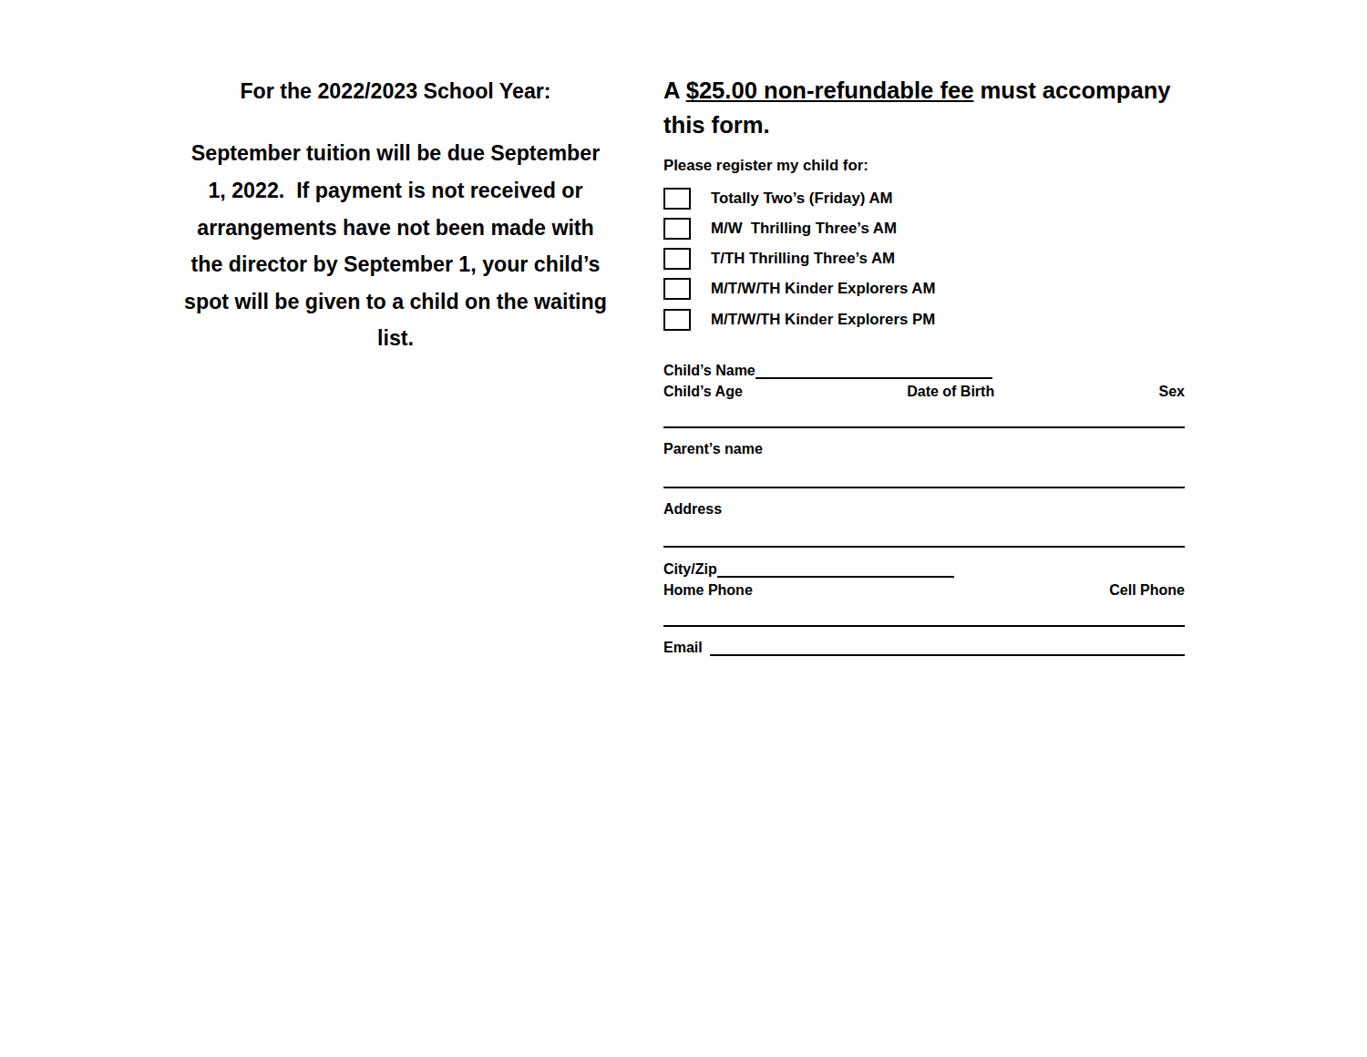For the 2022/2023 School Year:
September tuition will be due September 1, 2022. If payment is not received or arrangements have not been made with the director by September 1, your child’s spot will be given to a child on the waiting list.
A $25.00 non-refundable fee must accompany this form.
Please register my child for:
Totally Two’s (Friday) AM
M/W Thrilling Three’s AM
T/TH Thrilling Three’s AM
M/T/W/TH Kinder Explorers AM
M/T/W/TH Kinder Explorers PM
Child’s Name
Child’s Age Date of Birth Sex
Parent’s name
Address
City/Zip
Home Phone Cell Phone
Email